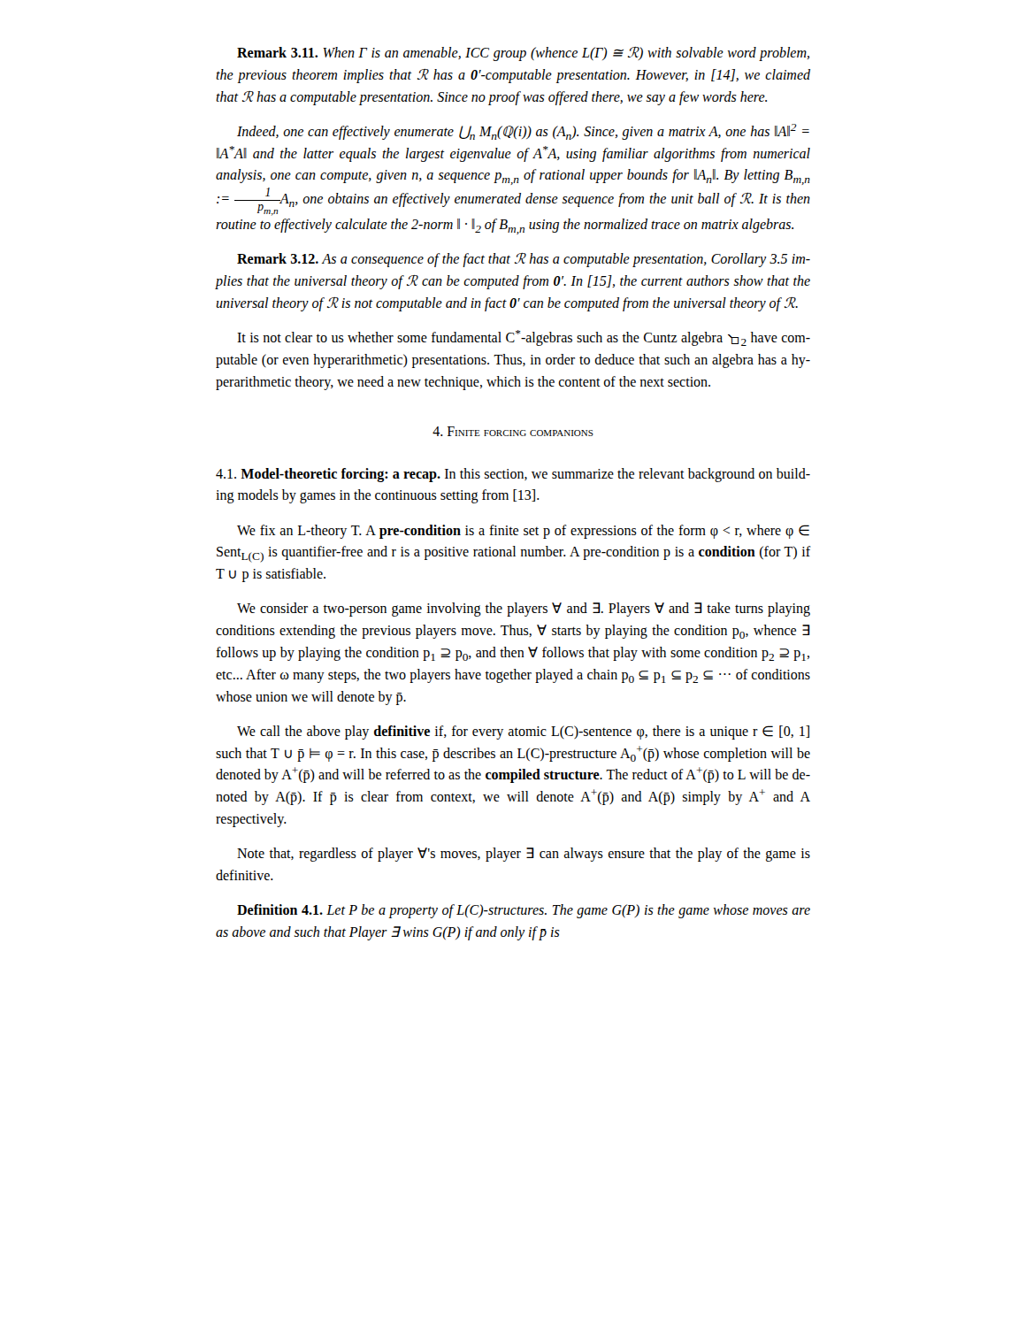Remark 3.11. When Γ is an amenable, ICC group (whence L(Γ) ≅ ℛ) with solvable word problem, the previous theorem implies that ℛ has a 0′-computable presentation. However, in [14], we claimed that ℛ has a computable presentation. Since no proof was offered there, we say a few words here.
Indeed, one can effectively enumerate ⋃n Mn(ℚ(i)) as (An). Since, given a matrix A, one has ‖A‖2 = ‖A*A‖ and the latter equals the largest eigenvalue of A*A, using familiar algorithms from numerical analysis, one can compute, given n, a sequence pm,n of rational upper bounds for ‖An‖. By letting Bm,n := 1 pm,n An, one obtains an effectively enumerated dense sequence from the unit ball of ℛ. It is then routine to effectively calculate the 2-norm ‖ · ‖2 of Bm,n using the normalized trace on matrix algebras.
Remark 3.12. As a consequence of the fact that ℛ has a computable presentation, Corollary 3.5 implies that the universal theory of ℛ can be computed from 0′. In [15], the current authors show that the universal theory of ℛ is not computable and in fact 0′ can be computed from the universal theory of ℛ.
It is not clear to us whether some fundamental C*-algebras such as the Cuntz algebra 𝢒2 have computable (or even hyperarithmetic) presentations. Thus, in order to deduce that such an algebra has a hyperarithmetic theory, we need a new technique, which is the content of the next section.
4. Finite forcing companions
4.1. Model-theoretic forcing: a recap. In this section, we summarize the relevant background on building models by games in the continuous setting from [13].
We fix an L-theory T. A pre-condition is a finite set p of expressions of the form φ < r, where φ ∈ SentL(C) is quantifier-free and r is a positive rational number. A pre-condition p is a condition (for T) if T ∪ p is satisfiable.
We consider a two-person game involving the players ∀ and ∃. Players ∀ and ∃ take turns playing conditions extending the previous players move. Thus, ∀ starts by playing the condition p0, whence ∃ follows up by playing the condition p1 ⊇ p0, and then ∀ follows that play with some condition p2 ⊇ p1, etc... After ω many steps, the two players have together played a chain p0 ⊆ p1 ⊆ p2 ⊆ ··· of conditions whose union we will denote by p̄.
We call the above play definitive if, for every atomic L(C)-sentence φ, there is a unique r ∈ [0, 1] such that T ∪ p̄ ⊨ φ = r. In this case, p̄ describes an L(C)-prestructure A0+(p̄) whose completion will be denoted by A+(p̄) and will be referred to as the compiled structure. The reduct of A+(p̄) to L will be denoted by A(p̄). If p̄ is clear from context, we will denote A+(p̄) and A(p̄) simply by A+ and A respectively.
Note that, regardless of player ∀'s moves, player ∃ can always ensure that the play of the game is definitive.
Definition 4.1. Let P be a property of L(C)-structures. The game G(P) is the game whose moves are as above and such that Player ∃ wins G(P) if and only if p̄ is